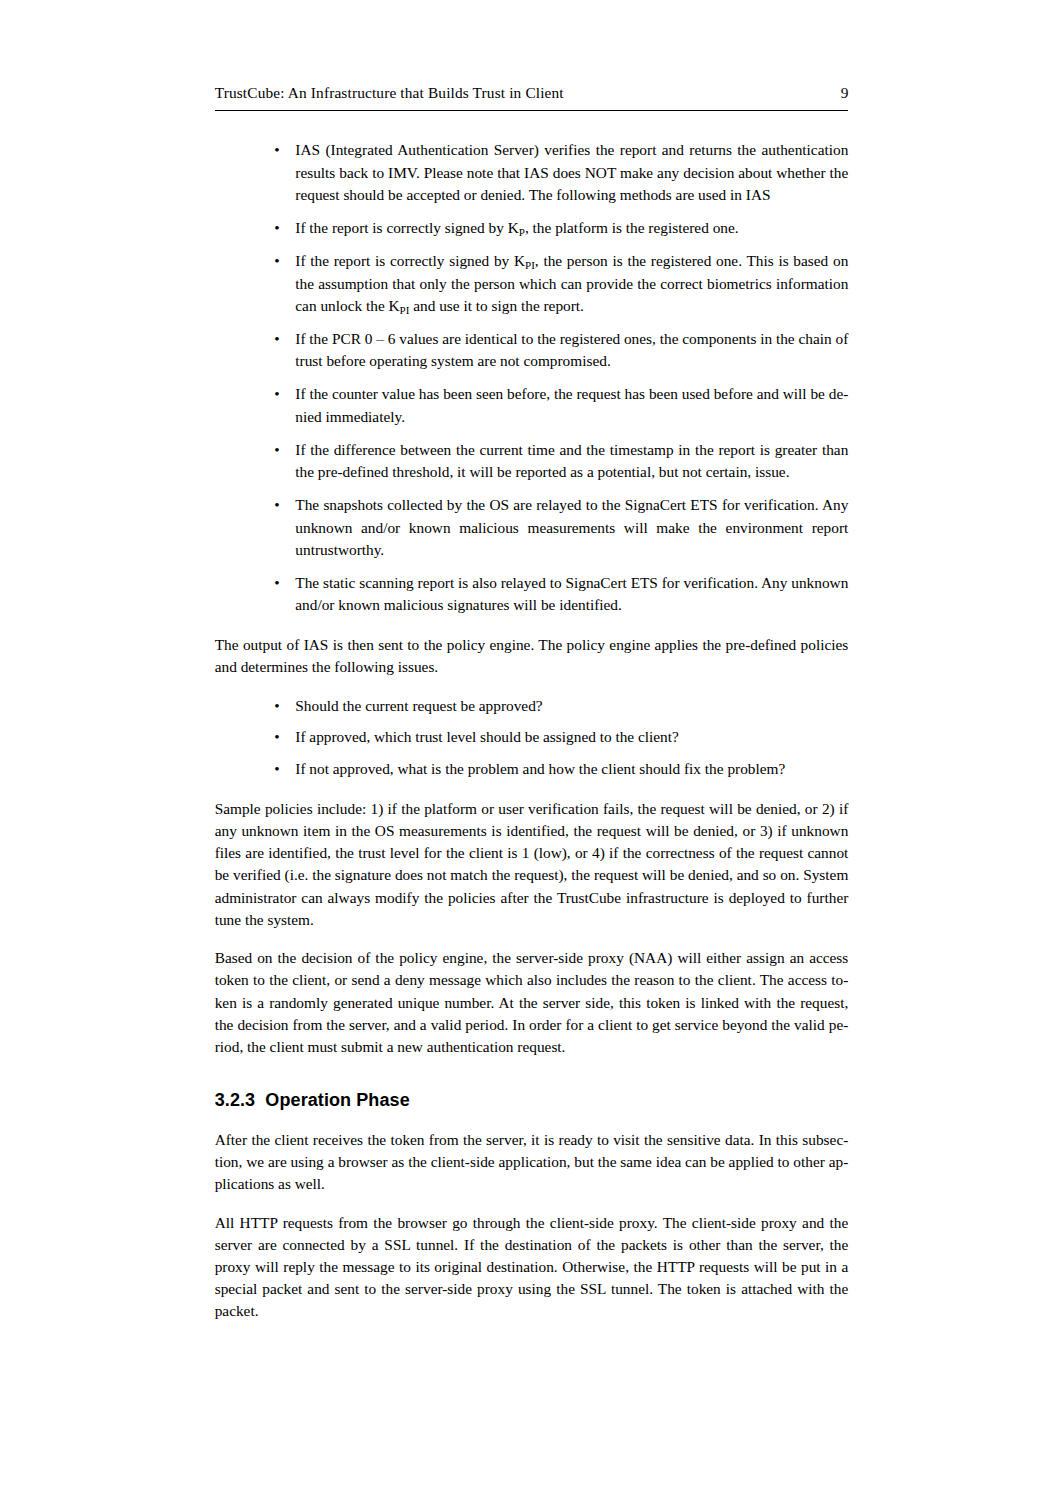TrustCube: An Infrastructure that Builds Trust in Client 9
IAS (Integrated Authentication Server) verifies the report and returns the authentication results back to IMV. Please note that IAS does NOT make any decision about whether the request should be accepted or denied. The following methods are used in IAS
If the report is correctly signed by KP, the platform is the registered one.
If the report is correctly signed by KPI, the person is the registered one. This is based on the assumption that only the person which can provide the correct biometrics information can unlock the KPI and use it to sign the report.
If the PCR 0 – 6 values are identical to the registered ones, the components in the chain of trust before operating system are not compromised.
If the counter value has been seen before, the request has been used before and will be denied immediately.
If the difference between the current time and the timestamp in the report is greater than the pre-defined threshold, it will be reported as a potential, but not certain, issue.
The snapshots collected by the OS are relayed to the SignaCert ETS for verification. Any unknown and/or known malicious measurements will make the environment report untrustworthy.
The static scanning report is also relayed to SignaCert ETS for verification. Any unknown and/or known malicious signatures will be identified.
The output of IAS is then sent to the policy engine. The policy engine applies the pre-defined policies and determines the following issues.
Should the current request be approved?
If approved, which trust level should be assigned to the client?
If not approved, what is the problem and how the client should fix the problem?
Sample policies include: 1) if the platform or user verification fails, the request will be denied, or 2) if any unknown item in the OS measurements is identified, the request will be denied, or 3) if unknown files are identified, the trust level for the client is 1 (low), or 4) if the correctness of the request cannot be verified (i.e. the signature does not match the request), the request will be denied, and so on. System administrator can always modify the policies after the TrustCube infrastructure is deployed to further tune the system.
Based on the decision of the policy engine, the server-side proxy (NAA) will either assign an access token to the client, or send a deny message which also includes the reason to the client. The access token is a randomly generated unique number. At the server side, this token is linked with the request, the decision from the server, and a valid period. In order for a client to get service beyond the valid period, the client must submit a new authentication request.
3.2.3 Operation Phase
After the client receives the token from the server, it is ready to visit the sensitive data. In this subsection, we are using a browser as the client-side application, but the same idea can be applied to other applications as well.
All HTTP requests from the browser go through the client-side proxy. The client-side proxy and the server are connected by a SSL tunnel. If the destination of the packets is other than the server, the proxy will reply the message to its original destination. Otherwise, the HTTP requests will be put in a special packet and sent to the server-side proxy using the SSL tunnel. The token is attached with the packet.